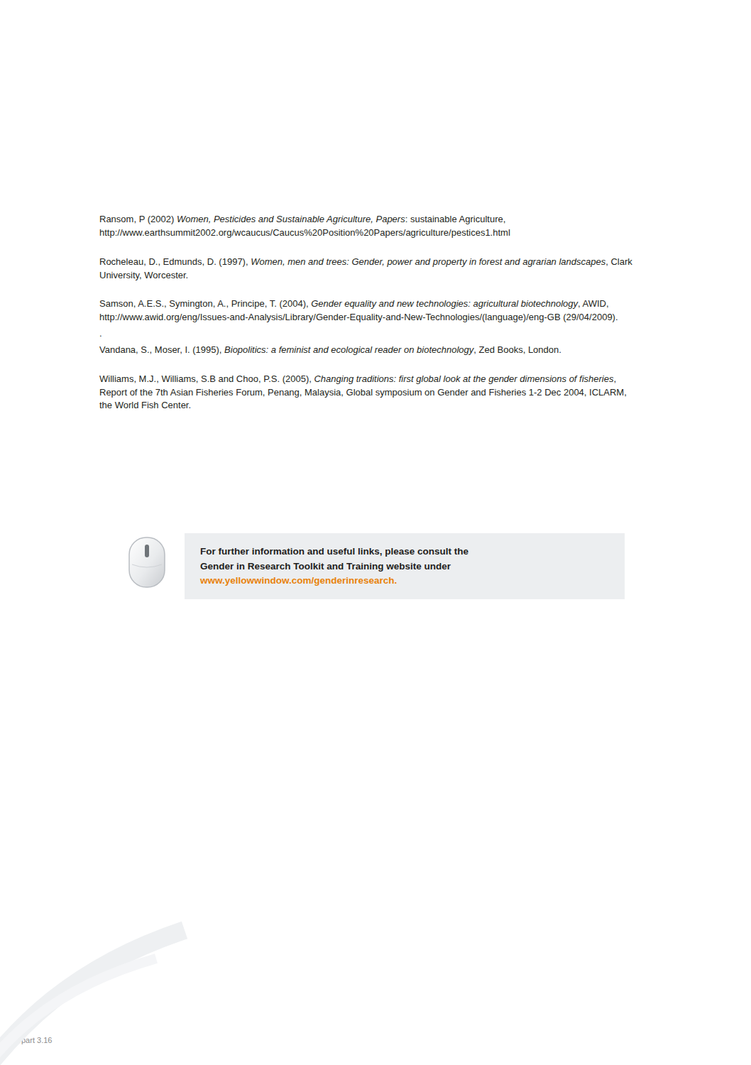Ransom, P (2002) Women, Pesticides and Sustainable Agriculture, Papers: sustainable Agriculture, http://www.earthsummit2002.org/wcaucus/Caucus%20Position%20Papers/agriculture/pestices1.html
Rocheleau, D., Edmunds, D. (1997), Women, men and trees: Gender, power and property in forest and agrarian landscapes, Clark University, Worcester.
Samson, A.E.S., Symington, A., Principe, T. (2004), Gender equality and new technologies: agricultural biotechnology, AWID, http://www.awid.org/eng/Issues-and-Analysis/Library/Gender-Equality-and-New-Technologies/(language)/eng-GB (29/04/2009).
.
Vandana, S., Moser, I. (1995), Biopolitics: a feminist and ecological reader on biotechnology, Zed Books, London.
Williams, M.J., Williams, S.B and Choo, P.S. (2005), Changing traditions: first global look at the gender dimensions of fisheries, Report of the 7th Asian Fisheries Forum, Penang, Malaysia, Global symposium on Gender and Fisheries 1-2 Dec 2004, ICLARM, the World Fish Center.
For further information and useful links, please consult the
Gender in Research Toolkit and Training website under
www.yellowwindow.com/genderinresearch.
part 3.16